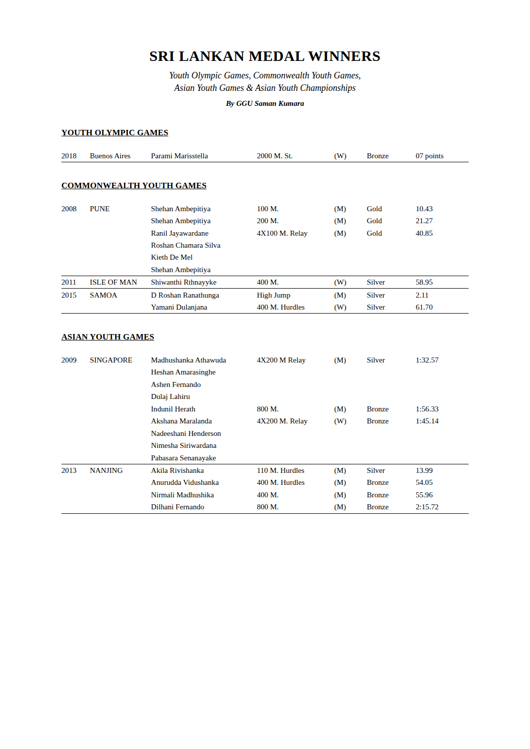SRI LANKAN MEDAL WINNERS
Youth Olympic Games, Commonwealth Youth Games,
Asian Youth Games & Asian Youth Championships
By GGU Saman Kumara
Youth Olympic Games
| 2018 | Buenos Aires | Parami Marisstella | 2000 M. St. | (W) | Bronze | 07 points |
Commonwealth Youth Games
| 2008 | PUNE | Shehan Ambepitiya | 100 M. | (M) | Gold | 10.43 |
| | | Shehan Ambepitiya | 200 M. | (M) | Gold | 21.27 |
| | | Ranil Jayawardane | 4X100 M. Relay | (M) | Gold | 40.85 |
| | | Roshan Chamara Silva | | | | |
| | | Kieth De Mel | | | | |
| | | Shehan Ambepitiya | | | | |
| 2011 | ISLE OF MAN | Shiwanthi Rthnayyke | 400 M. | (W) | Silver | 58.95 |
| 2015 | SAMOA | D Roshan Ranathunga | High Jump | (M) | Silver | 2.11 |
| | | Yamani Dulanjana | 400 M. Hurdles | (W) | Silver | 61.70 |
Asian Youth Games
| 2009 | SINGAPORE | Madhushanka Athawuda | 4X200 M Relay | (M) | Silver | 1:32.57 |
| | | Heshan Amarasinghe | | | | |
| | | Ashen Fernando | | | | |
| | | Dulaj Lahiru | | | | |
| | | Indunil Herath | 800 M. | (M) | Bronze | 1:56.33 |
| | | Akshana Maralanda | 4X200 M. Relay | (W) | Bronze | 1:45.14 |
| | | Nadeeshani Henderson | | | | |
| | | Nimesha Siriwardana | | | | |
| | | Pabasara Senanayake | | | | |
| 2013 | NANJING | Akila Rivishanka | 110 M. Hurdles | (M) | Silver | 13.99 |
| | | Anurudda Vidushanka | 400 M. Hurdles | (M) | Bronze | 54.05 |
| | | Nirmali Madhushika | 400 M. | (M) | Bronze | 55.96 |
| | | Dilhani Fernando | 800 M. | (M) | Bronze | 2:15.72 |